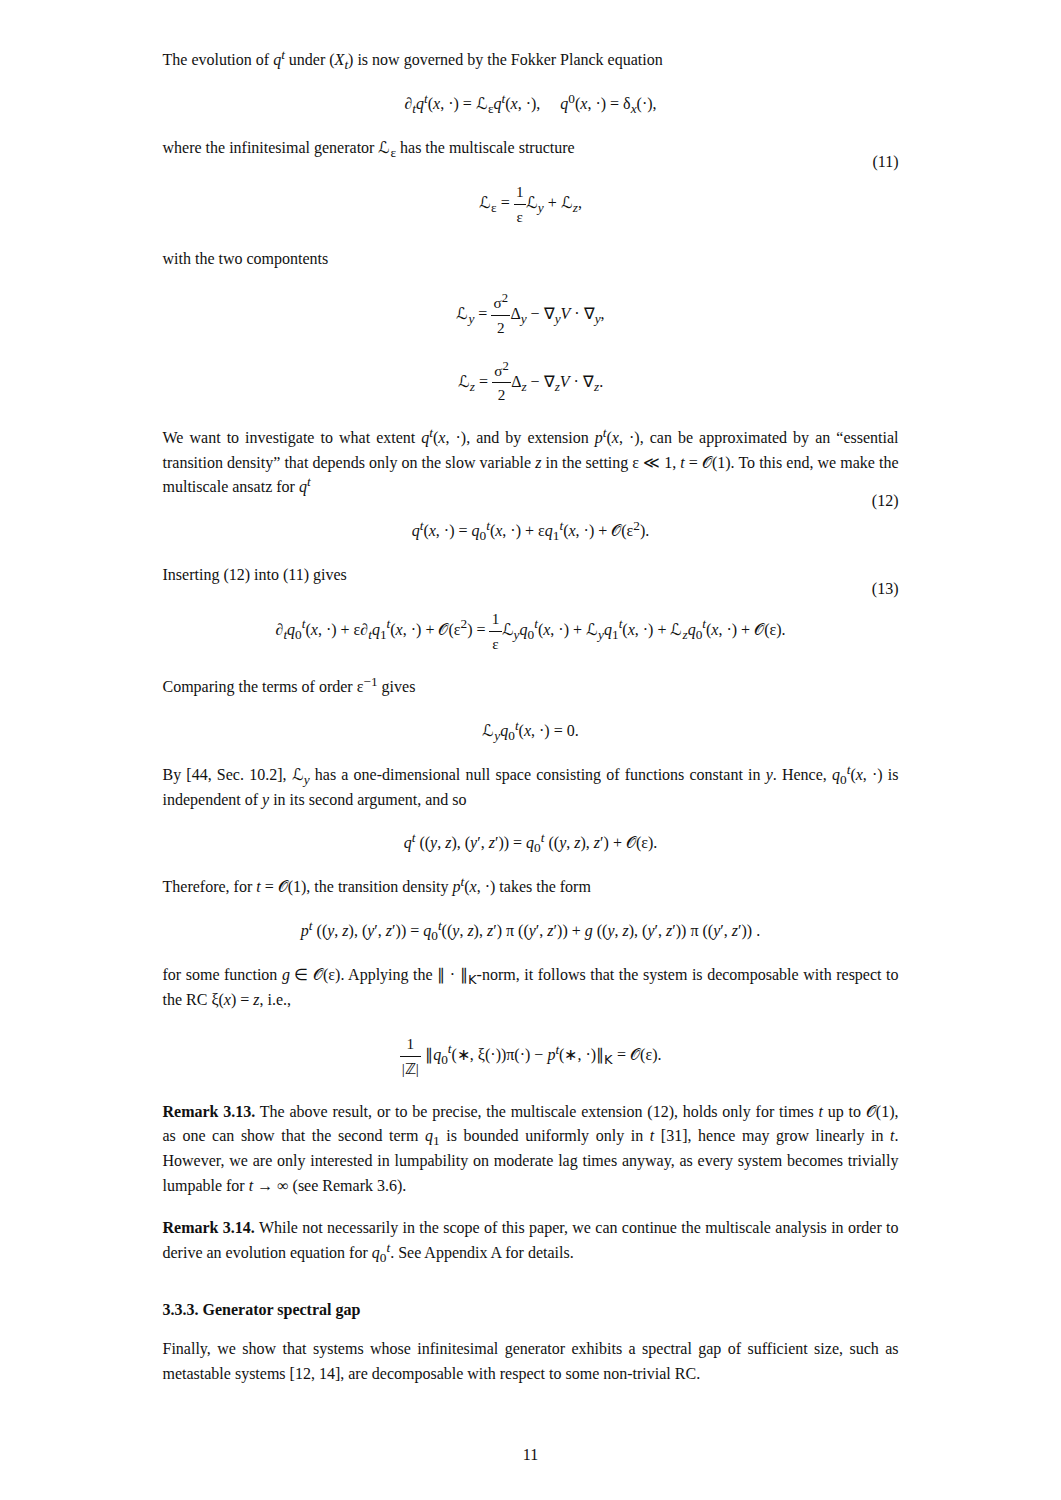The evolution of qt under (Xt) is now governed by the Fokker Planck equation
∂tqt(x, ·) = ℒεqt(x, ·), q0(x, ·) = δx(·),
where the infinitesimal generator ℒε has the multiscale structure
ℒε = 1 ε ℒy + ℒz, (11)
with the two compontents
ℒy = σ22 Δy − ∇yV · ∇y,
ℒz = σ22 Δz − ∇zV · ∇z.
We want to investigate to what extent qt(x, ·), and by extension pt(x, ·), can be approximated by an “essential transition density” that depends only on the slow variable z in the setting ε ≪ 1, t = 𝒪(1). To this end, we make the multiscale ansatz for qt
qt(x, ·) = q0t(x, ·) + εq1t(x, ·) + 𝒪(ε2). (12)
Inserting (12) into (11) gives
∂tq0t(x, ·) + ε∂tq1t(x, ·) + 𝒪(ε2) = 1 ε ℒyq0t(x, ·) + ℒyq1t(x, ·) + ℒzq0t(x, ·) + 𝒪(ε). (13)
Comparing the terms of order ε−1 gives
ℒyq0t(x, ·) = 0.
By [44, Sec. 10.2], ℒy has a one-dimensional null space consisting of functions constant in y. Hence, q0t(x, ·) is independent of y in its second argument, and so
qt ((y, z), (y′, z′)) = q0t ((y, z), z′) + 𝒪(ε).
Therefore, for t = 𝒪(1), the transition density pt(x, ·) takes the form
pt ((y, z), (y′, z′)) = q0t((y, z), z′) π ((y′, z′)) + g ((y, z), (y′, z′)) π ((y′, z′)) .
for some function g ∈ 𝒪(ε). Applying the ∥ · ∥𝖪-norm, it follows that the system is decomposable with respect to the RC ξ(x) = z, i.e.,
1|ℤ| ∥q0t(∗, ξ(·))π(·) − pt(∗, ·)∥𝖪 = 𝒪(ε).
Remark 3.13. The above result, or to be precise, the multiscale extension (12), holds only for times t up to 𝒪(1), as one can show that the second term q1 is bounded uniformly only in t [31], hence may grow linearly in t. However, we are only interested in lumpability on moderate lag times anyway, as every system becomes trivially lumpable for t → ∞ (see Remark 3.6).
Remark 3.14. While not necessarily in the scope of this paper, we can continue the multiscale analysis in order to derive an evolution equation for q0t. See Appendix A for details.
3.3.3. Generator spectral gap
Finally, we show that systems whose infinitesimal generator exhibits a spectral gap of sufficient size, such as metastable systems [12, 14], are decomposable with respect to some non-trivial RC.
11